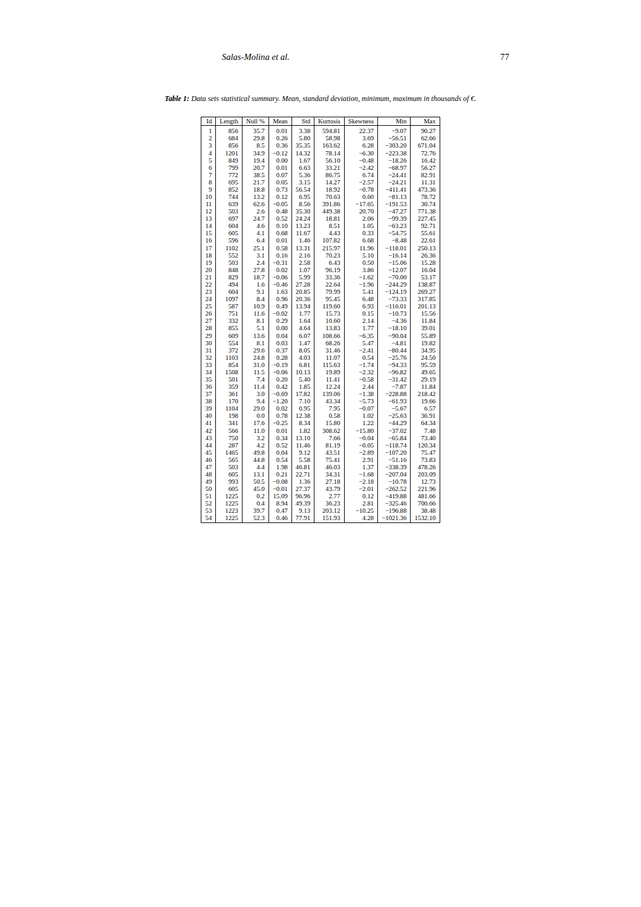Salas-Molina et al. 77
Table 1: Data sets statistical summary. Mean, standard deviation, minimum, maximum in thousands of €.
| Id | Length | Null % | Mean | Std | Kurtosis | Skewness | Min | Max |
| --- | --- | --- | --- | --- | --- | --- | --- | --- |
| 1 | 856 | 35.7 | 0.01 | 3.38 | 594.81 | 22.37 | −9.07 | 90.27 |
| 2 | 684 | 29.8 | 0.26 | 5.80 | 58.98 | 3.69 | −56.51 | 62.66 |
| 3 | 856 | 8.5 | 0.36 | 35.35 | 163.62 | 6.28 | −303.20 | 671.04 |
| 4 | 1201 | 34.9 | −0.12 | 14.32 | 78.14 | −6.30 | −223.38 | 72.76 |
| 5 | 849 | 19.4 | 0.00 | 1.67 | 56.10 | −0.48 | −18.26 | 16.42 |
| 6 | 799 | 20.7 | 0.01 | 6.63 | 33.21 | −2.42 | −68.97 | 56.27 |
| 7 | 772 | 38.5 | 0.07 | 5.36 | 86.75 | 6.74 | −24.41 | 82.91 |
| 8 | 695 | 21.7 | 0.05 | 3.15 | 14.27 | −2.57 | −24.21 | 11.31 |
| 9 | 852 | 18.8 | 0.73 | 56.54 | 18.92 | −0.78 | −411.41 | 473.36 |
| 10 | 744 | 13.2 | 0.12 | 6.95 | 70.63 | 0.60 | −81.13 | 78.72 |
| 11 | 639 | 62.6 | −0.05 | 8.56 | 391.86 | −17.65 | −191.53 | 30.74 |
| 12 | 503 | 2.6 | 0.48 | 35.30 | 449.38 | 20.70 | −47.27 | 771.38 |
| 13 | 697 | 24.7 | 0.52 | 24.24 | 18.81 | 2.06 | −99.39 | 227.45 |
| 14 | 604 | 4.6 | 0.10 | 13.23 | 8.51 | 1.05 | −63.23 | 92.71 |
| 15 | 605 | 4.1 | 0.68 | 11.67 | 4.43 | 0.33 | −54.75 | 55.61 |
| 16 | 596 | 6.4 | 0.01 | 1.46 | 107.82 | 6.68 | −8.48 | 22.61 |
| 17 | 1102 | 25.1 | 0.58 | 13.31 | 215.97 | 11.96 | −118.01 | 250.13 |
| 18 | 552 | 3.1 | 0.16 | 2.16 | 70.23 | 5.10 | −16.14 | 26.36 |
| 19 | 503 | 2.4 | −0.31 | 2.58 | 6.43 | 0.50 | −15.06 | 15.28 |
| 20 | 848 | 27.8 | 0.02 | 1.07 | 96.19 | 3.86 | −12.07 | 16.04 |
| 21 | 829 | 18.7 | −0.06 | 5.99 | 33.36 | −1.62 | −70.00 | 53.17 |
| 22 | 494 | 1.6 | −0.46 | 27.28 | 22.64 | −1.96 | −244.29 | 138.87 |
| 23 | 604 | 9.1 | 1.63 | 20.85 | 79.99 | 5.41 | −124.19 | 269.27 |
| 24 | 1097 | 8.4 | 0.96 | 20.36 | 95.45 | 6.48 | −73.33 | 317.85 |
| 25 | 587 | 10.9 | 0.49 | 13.94 | 119.60 | 6.93 | −116.01 | 201.13 |
| 26 | 751 | 11.6 | −0.02 | 1.77 | 15.73 | 0.15 | −10.73 | 15.56 |
| 27 | 332 | 8.1 | 0.29 | 1.64 | 10.60 | 2.14 | −4.36 | 11.84 |
| 28 | 855 | 5.1 | 0.00 | 4.64 | 13.83 | 1.77 | −18.10 | 39.01 |
| 29 | 609 | 13.6 | 0.04 | 6.07 | 108.66 | −6.35 | −90.04 | 55.89 |
| 30 | 554 | 8.1 | 0.03 | 1.47 | 68.26 | 5.47 | −4.81 | 19.82 |
| 31 | 372 | 29.6 | 0.37 | 8.05 | 31.46 | −2.41 | −80.44 | 34.95 |
| 32 | 1103 | 24.8 | 0.28 | 4.03 | 11.07 | 0.54 | −25.76 | 24.50 |
| 33 | 854 | 31.0 | −0.19 | 6.81 | 115.63 | −1.74 | −94.33 | 95.59 |
| 34 | 1508 | 11.5 | −0.06 | 10.13 | 19.89 | −2.32 | −96.82 | 49.65 |
| 35 | 501 | 7.4 | 0.20 | 5.40 | 11.41 | −0.58 | −31.42 | 29.19 |
| 36 | 359 | 11.4 | 0.42 | 1.85 | 12.24 | 2.44 | −7.87 | 11.84 |
| 37 | 361 | 3.0 | −0.69 | 17.82 | 139.06 | −1.38 | −228.88 | 218.42 |
| 38 | 170 | 9.4 | −1.20 | 7.10 | 43.34 | −5.73 | −61.93 | 19.66 |
| 39 | 1104 | 29.0 | 0.02 | 0.95 | 7.95 | −0.07 | −5.67 | 6.57 |
| 40 | 198 | 0.0 | 0.78 | 12.38 | 0.58 | 1.02 | −25.63 | 36.91 |
| 41 | 341 | 17.6 | −0.25 | 8.34 | 15.80 | 1.22 | −44.29 | 64.34 |
| 42 | 566 | 11.0 | 0.01 | 1.82 | 308.62 | −15.80 | −37.02 | 7.48 |
| 43 | 750 | 3.2 | 0.34 | 13.10 | 7.66 | −0.04 | −65.84 | 73.40 |
| 44 | 287 | 4.2 | 0.52 | 11.46 | 81.19 | −0.05 | −118.74 | 120.34 |
| 45 | 1465 | 49.8 | 0.04 | 9.12 | 43.51 | −2.89 | −107.20 | 75.47 |
| 46 | 565 | 44.8 | 0.54 | 5.58 | 75.41 | 2.91 | −51.16 | 73.83 |
| 47 | 503 | 4.4 | 1.98 | 46.81 | 46.03 | 1.37 | −338.39 | 478.26 |
| 48 | 605 | 13.1 | 0.21 | 22.71 | 34.31 | −1.68 | −207.04 | 203.09 |
| 49 | 993 | 50.5 | −0.08 | 1.36 | 27.18 | −2.18 | −10.78 | 12.73 |
| 50 | 605 | 45.0 | −0.01 | 27.37 | 43.79 | −2.01 | −262.52 | 221.96 |
| 51 | 1225 | 0.2 | 15.09 | 96.96 | 2.77 | 0.12 | −419.88 | 481.66 |
| 52 | 1225 | 0.4 | 8.94 | 49.39 | 36.23 | 2.81 | −325.46 | 700.66 |
| 53 | 1223 | 39.7 | 0.47 | 9.13 | 203.12 | −10.25 | −196.88 | 38.48 |
| 54 | 1225 | 52.3 | 0.46 | 77.91 | 151.93 | 4.28 | −1021.36 | 1532.10 |